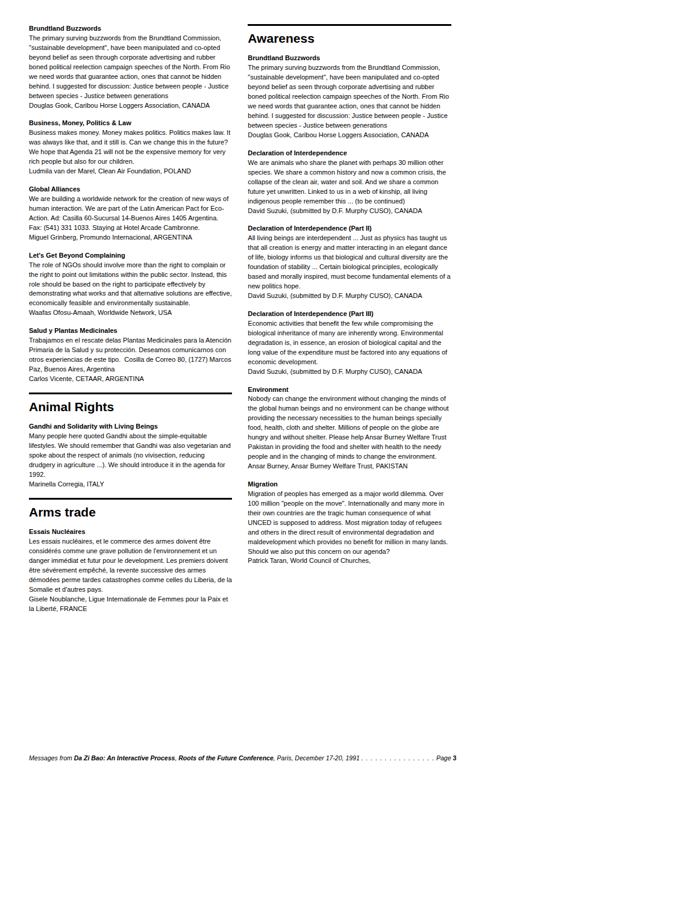Brundtland Buzzwords
The primary surving buzzwords from the Brundtland Commission, "sustainable development", have been manipulated and co-opted beyond belief as seen through corporate advertising and rubber boned political reelection campaign speeches of the North. From Rio we need words that guarantee action, ones that cannot be hidden behind. I suggested for discussion: Justice between people - Justice between species - Justice between generations
Douglas Gook, Caribou Horse Loggers Association, CANADA
Business, Money, Politics & Law
Business makes money. Money makes politics. Politics makes law. It was always like that, and it still is. Can we change this in the future? We hope that Agenda 21 will not be the expensive memory for very rich people but also for our children.
Ludmila van der Marel, Clean Air Foundation, POLAND
Global Alliances
We are building a worldwide network for the creation of new ways of human interaction. We are part of the Latin American Pact for Eco-Action. Ad: Casilla 60-Sucursal 14-Buenos Aires 1405 Argentina. Fax: (541) 331 1033. Staying at Hotel Arcade Cambronne.
Miguel Grinberg, Promundo Internacional, ARGENTINA
Let's Get Beyond Complaining
The role of NGOs should involve more than the right to complain or the right to point out limitations within the public sector. Instead, this role should be based on the right to participate effectively by demonstrating what works and that alternative solutions are effective, economically feasible and environmentally sustainable.
Waafas Ofosu-Amaah, Worldwide Network, USA
Salud y Plantas Medicinales
Trabajamos en el rescate delas Plantas Medicinales para la Atención Primaria de la Salud y su protección. Deseamos comunicarnos con otros experiencias de este tipo. Cosilla de Correo 80, (1727) Marcos Paz, Buenos Aires, Argentina
Carlos Vicente, CETAAR, ARGENTINA
Animal Rights
Gandhi and Solidarity with Living Beings
Many people here quoted Gandhi about the simple-equitable lifestyles. We should remember that Gandhi was also vegetarian and spoke about the respect of animals (no vivisection, reducing drudgery in agriculture ...). We should introduce it in the agenda for 1992.
Marinella Corregia, ITALY
Arms trade
Essais Nucléaires
Les essais nucléaires, et le commerce des armes doivent être considérés comme une grave pollution de l'environnement et un danger immédiat et futur pour le development. Les premiers doivent être sévérement empêché, la revente successive des armes démodées perme tardes catastrophes comme celles du Liberia, de la Somalie et d'autres pays.
Gisele Noublanche, Ligue Internationale de Femmes pour la Paix et la Liberté, FRANCE
Awareness
Brundtland Buzzwords
The primary surving buzzwords from the Brundtland Commission, "sustainable development", have been manipulated and co-opted beyond belief as seen through corporate advertising and rubber boned political reelection campaign speeches of the North. From Rio we need words that guarantee action, ones that cannot be hidden behind. I suggested for discussion: Justice between people - Justice between species - Justice between generations
Douglas Gook, Caribou Horse Loggers Association, CANADA
Declaration of Interdependence
We are animals who share the planet with perhaps 30 million other species. We share a common history and now a common crisis, the collapse of the clean air, water and soil. And we share a common future yet unwritten. Linked to us in a web of kinship, all living indigenous people remember this ... (to be continued)
David Suzuki, (submitted by D.F. Murphy CUSO), CANADA
Declaration of Interdependence (Part II)
All living beings are interdependent ... Just as physics has taught us that all creation is energy and matter interacting in an elegant dance of life, biology informs us that biological and cultural diversity are the foundation of stability ... Certain biological principles, ecologically based and morally inspired, must become fundamental elements of a new politics hope.
David Suzuki, (submitted by D.F. Murphy CUSO), CANADA
Declaration of Interdependence (Part III)
Economic activities that benefit the few while compromising the biological inheritance of many are inherently wrong. Environmental degradation is, in essence, an erosion of biological capital and the long value of the expenditure must be factored into any equations of economic development.
David Suzuki, (submitted by D.F. Murphy CUSO), CANADA
Environment
Nobody can change the environment without changing the minds of the global human beings and no environment can be change without providing the necessary necessities to the human beings specially food, health, cloth and shelter. Millions of people on the globe are hungry and without shelter. Please help Ansar Burney Welfare Trust Pakistan in providing the food and shelter with health to the needy people and in the changing of minds to change the environment.
Ansar Burney, Ansar Burney Welfare Trust, PAKISTAN
Migration
Migration of peoples has emerged as a major world dilemma. Over 100 million "people on the move". Internationally and many more in their own countries are the tragic human consequence of what UNCED is supposed to address. Most migration today of refugees and others in the direct result of environmental degradation and maldevelopment which provides no benefit for million in many lands. Should we also put this concern on our agenda?
Patrick Taran, World Council of Churches,
Messages from Da Zi Bao: An Interactive Process, Roots of the Future Conference, Paris, December 17-20, 1991 . . . . . . . . . . . . . . . . Page 3